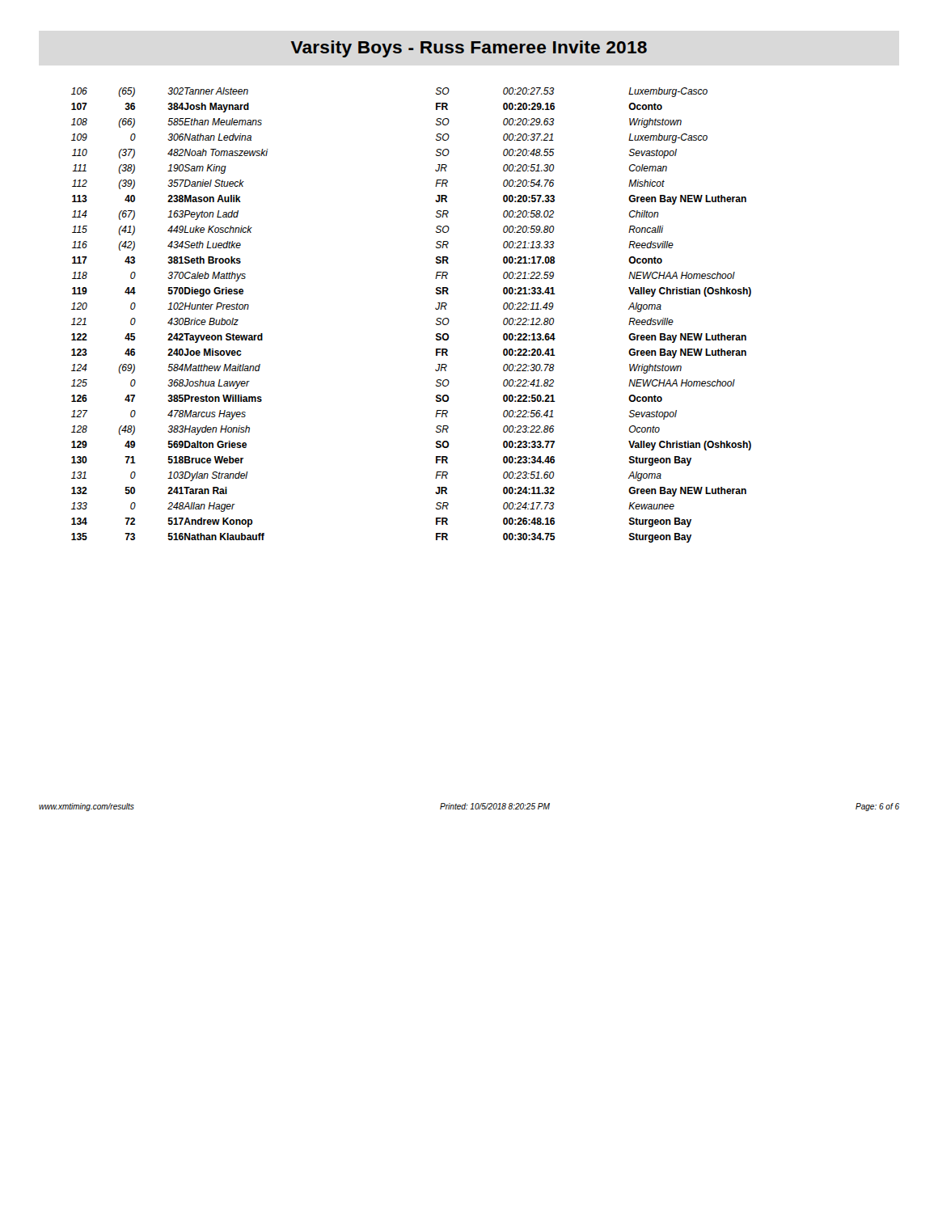Varsity Boys - Russ Fameree Invite 2018
| 106 | (65) | 302 | Tanner Alsteen | SO | 00:20:27.53 | Luxemburg-Casco |
| 107 | 36 | 384 | Josh Maynard | FR | 00:20:29.16 | Oconto |
| 108 | (66) | 585 | Ethan Meulemans | SO | 00:20:29.63 | Wrightstown |
| 109 | 0 | 306 | Nathan Ledvina | SO | 00:20:37.21 | Luxemburg-Casco |
| 110 | (37) | 482 | Noah Tomaszewski | SO | 00:20:48.55 | Sevastopol |
| 111 | (38) | 190 | Sam King | JR | 00:20:51.30 | Coleman |
| 112 | (39) | 357 | Daniel Stueck | FR | 00:20:54.76 | Mishicot |
| 113 | 40 | 238 | Mason Aulik | JR | 00:20:57.33 | Green Bay NEW Lutheran |
| 114 | (67) | 163 | Peyton Ladd | SR | 00:20:58.02 | Chilton |
| 115 | (41) | 449 | Luke Koschnick | SO | 00:20:59.80 | Roncalli |
| 116 | (42) | 434 | Seth Luedtke | SR | 00:21:13.33 | Reedsville |
| 117 | 43 | 381 | Seth Brooks | SR | 00:21:17.08 | Oconto |
| 118 | 0 | 370 | Caleb Matthys | FR | 00:21:22.59 | NEWCHAA Homeschool |
| 119 | 44 | 570 | Diego Griese | SR | 00:21:33.41 | Valley Christian (Oshkosh) |
| 120 | 0 | 102 | Hunter Preston | JR | 00:22:11.49 | Algoma |
| 121 | 0 | 430 | Brice Bubolz | SO | 00:22:12.80 | Reedsville |
| 122 | 45 | 242 | Tayveon Steward | SO | 00:22:13.64 | Green Bay NEW Lutheran |
| 123 | 46 | 240 | Joe Misovec | FR | 00:22:20.41 | Green Bay NEW Lutheran |
| 124 | (69) | 584 | Matthew Maitland | JR | 00:22:30.78 | Wrightstown |
| 125 | 0 | 368 | Joshua Lawyer | SO | 00:22:41.82 | NEWCHAA Homeschool |
| 126 | 47 | 385 | Preston Williams | SO | 00:22:50.21 | Oconto |
| 127 | 0 | 478 | Marcus Hayes | FR | 00:22:56.41 | Sevastopol |
| 128 | (48) | 383 | Hayden Honish | SR | 00:23:22.86 | Oconto |
| 129 | 49 | 569 | Dalton Griese | SO | 00:23:33.77 | Valley Christian (Oshkosh) |
| 130 | 71 | 518 | Bruce Weber | FR | 00:23:34.46 | Sturgeon Bay |
| 131 | 0 | 103 | Dylan Strandel | FR | 00:23:51.60 | Algoma |
| 132 | 50 | 241 | Taran Rai | JR | 00:24:11.32 | Green Bay NEW Lutheran |
| 133 | 0 | 248 | Allan Hager | SR | 00:24:17.73 | Kewaunee |
| 134 | 72 | 517 | Andrew Konop | FR | 00:26:48.16 | Sturgeon Bay |
| 135 | 73 | 516 | Nathan Klaubauff | FR | 00:30:34.75 | Sturgeon Bay |
www.xmtiming.com/results Printed: 10/5/2018 8:20:25 PM Page: 6 of 6